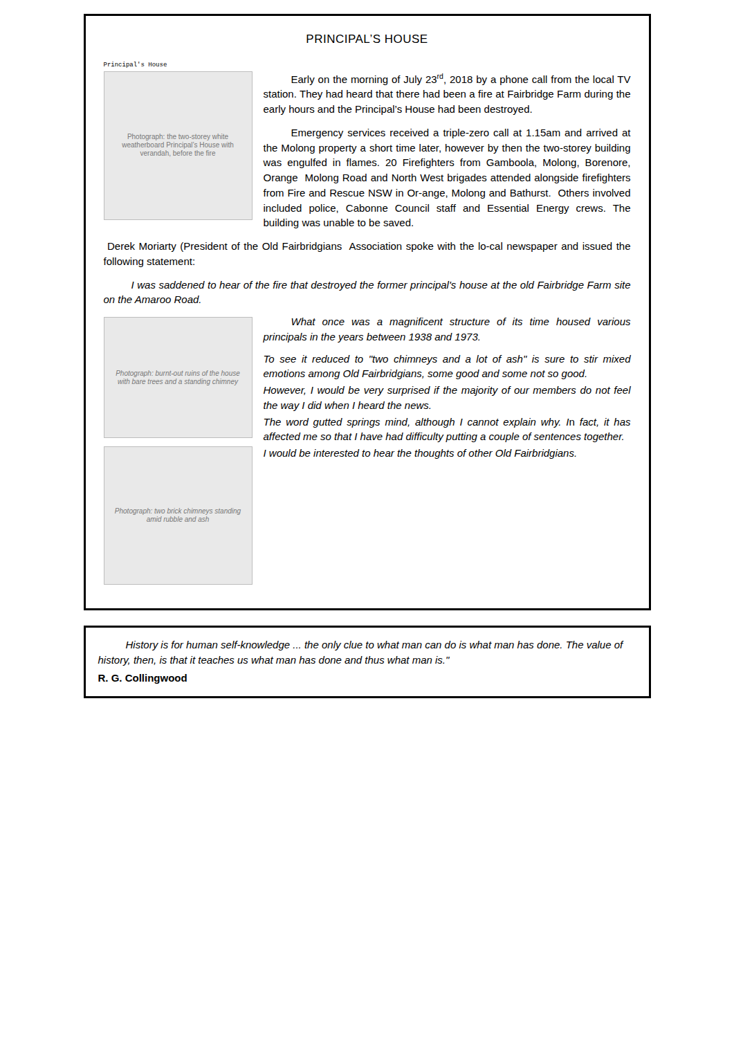PRINCIPAL’S HOUSE
Principal's House
Photograph: the two-storey white weatherboard Principal’s House with verandah, before the fire
Early on the morning of July 23rd, 2018 by a phone call from the local TV station. They had heard that there had been a fire at Fairbridge Farm during the early hours and the Principal’s House had been destroyed.
Emergency services received a triple-zero call at 1.15am and arrived at the Molong property a short time later, however by then the two-storey building was engulfed in flames. 20 Firefighters from Gamboola, Molong, Borenore, Orange Molong Road and North West brigades attended alongside firefighters from Fire and Rescue NSW in Or-ange, Molong and Bathurst. Others involved included police, Cabonne Council staff and Essential Energy crews. The building was unable to be saved.
Derek Moriarty (President of the Old Fairbridgians Association spoke with the lo-cal newspaper and issued the following statement:
I was saddened to hear of the fire that destroyed the former principal's house at the old Fairbridge Farm site on the Amaroo Road.
Photograph: burnt-out ruins of the house with bare trees and a standing chimney
What once was a magnificent structure of its time housed various principals in the years between 1938 and 1973.
To see it reduced to "two chimneys and a lot of ash" is sure to stir mixed emotions among Old Fairbridgians, some good and some not so good.
However, I would be very surprised if the majority of our members do not feel the way I did when I heard the news.
Photograph: two brick chimneys standing amid rubble and ash
The word gutted springs mind, although I cannot explain why. In fact, it has affected me so that I have had difficulty putting a couple of sentences together.
I would be interested to hear the thoughts of other Old Fairbridgians.
History is for human self-knowledge ... the only clue to what man can do is what man has done. The value of history, then, is that it teaches us what man has done and thus what man is."
R. G. Collingwood